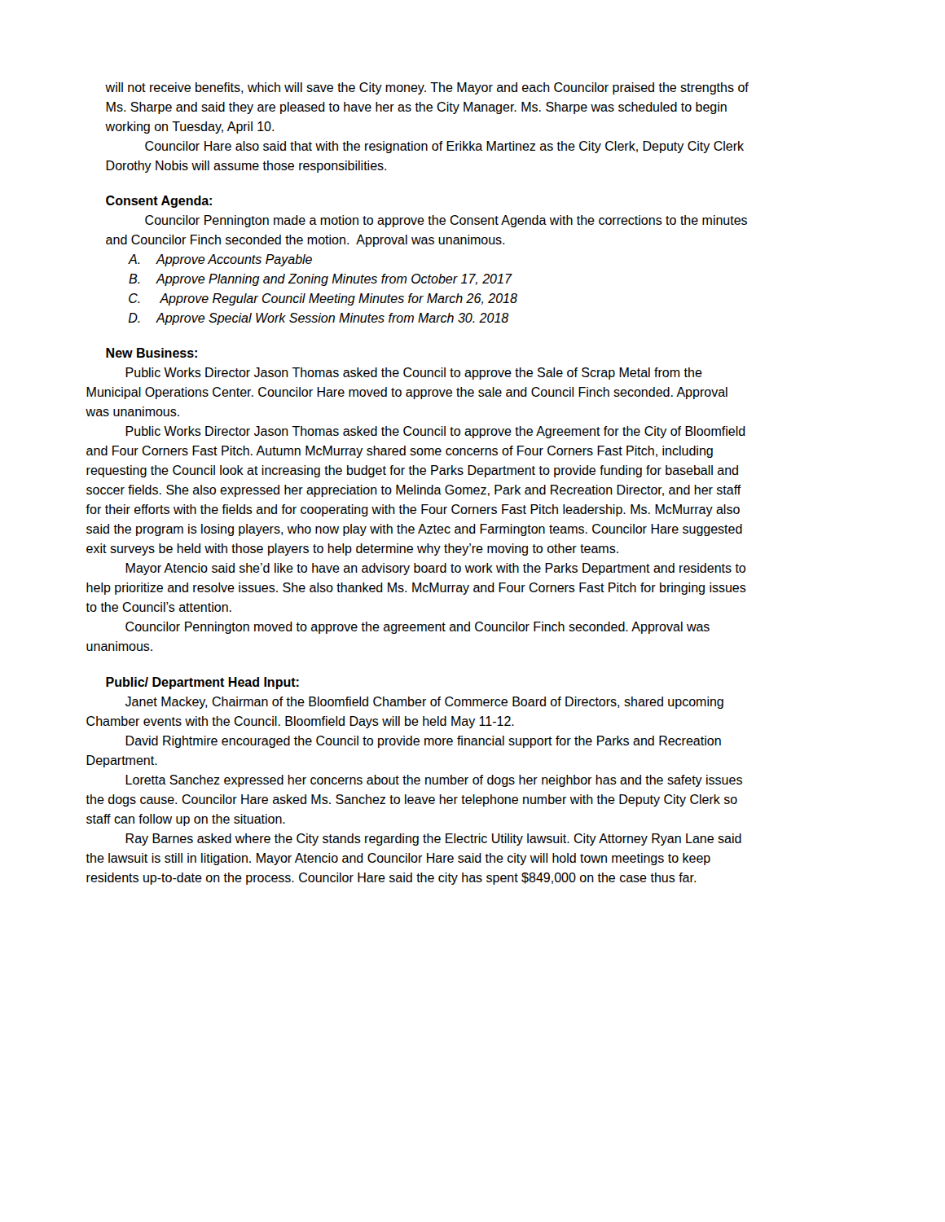will not receive benefits, which will save the City money. The Mayor and each Councilor praised the strengths of Ms. Sharpe and said they are pleased to have her as the City Manager. Ms. Sharpe was scheduled to begin working on Tuesday, April 10.
Councilor Hare also said that with the resignation of Erikka Martinez as the City Clerk, Deputy City Clerk Dorothy Nobis will assume those responsibilities.
Consent Agenda:
Councilor Pennington made a motion to approve the Consent Agenda with the corrections to the minutes and Councilor Finch seconded the motion. Approval was unanimous.
Approve Accounts Payable
Approve Planning and Zoning Minutes from October 17, 2017
Approve Regular Council Meeting Minutes for March 26, 2018
Approve Special Work Session Minutes from March 30. 2018
New Business:
Public Works Director Jason Thomas asked the Council to approve the Sale of Scrap Metal from the Municipal Operations Center. Councilor Hare moved to approve the sale and Council Finch seconded. Approval was unanimous.
Public Works Director Jason Thomas asked the Council to approve the Agreement for the City of Bloomfield and Four Corners Fast Pitch. Autumn McMurray shared some concerns of Four Corners Fast Pitch, including requesting the Council look at increasing the budget for the Parks Department to provide funding for baseball and soccer fields. She also expressed her appreciation to Melinda Gomez, Park and Recreation Director, and her staff for their efforts with the fields and for cooperating with the Four Corners Fast Pitch leadership. Ms. McMurray also said the program is losing players, who now play with the Aztec and Farmington teams. Councilor Hare suggested exit surveys be held with those players to help determine why they’re moving to other teams.
Mayor Atencio said she’d like to have an advisory board to work with the Parks Department and residents to help prioritize and resolve issues. She also thanked Ms. McMurray and Four Corners Fast Pitch for bringing issues to the Council’s attention.
Councilor Pennington moved to approve the agreement and Councilor Finch seconded. Approval was unanimous.
Public/ Department Head Input:
Janet Mackey, Chairman of the Bloomfield Chamber of Commerce Board of Directors, shared upcoming Chamber events with the Council. Bloomfield Days will be held May 11-12.
David Rightmire encouraged the Council to provide more financial support for the Parks and Recreation Department.
Loretta Sanchez expressed her concerns about the number of dogs her neighbor has and the safety issues the dogs cause. Councilor Hare asked Ms. Sanchez to leave her telephone number with the Deputy City Clerk so staff can follow up on the situation.
Ray Barnes asked where the City stands regarding the Electric Utility lawsuit. City Attorney Ryan Lane said the lawsuit is still in litigation. Mayor Atencio and Councilor Hare said the city will hold town meetings to keep residents up-to-date on the process. Councilor Hare said the city has spent $849,000 on the case thus far.